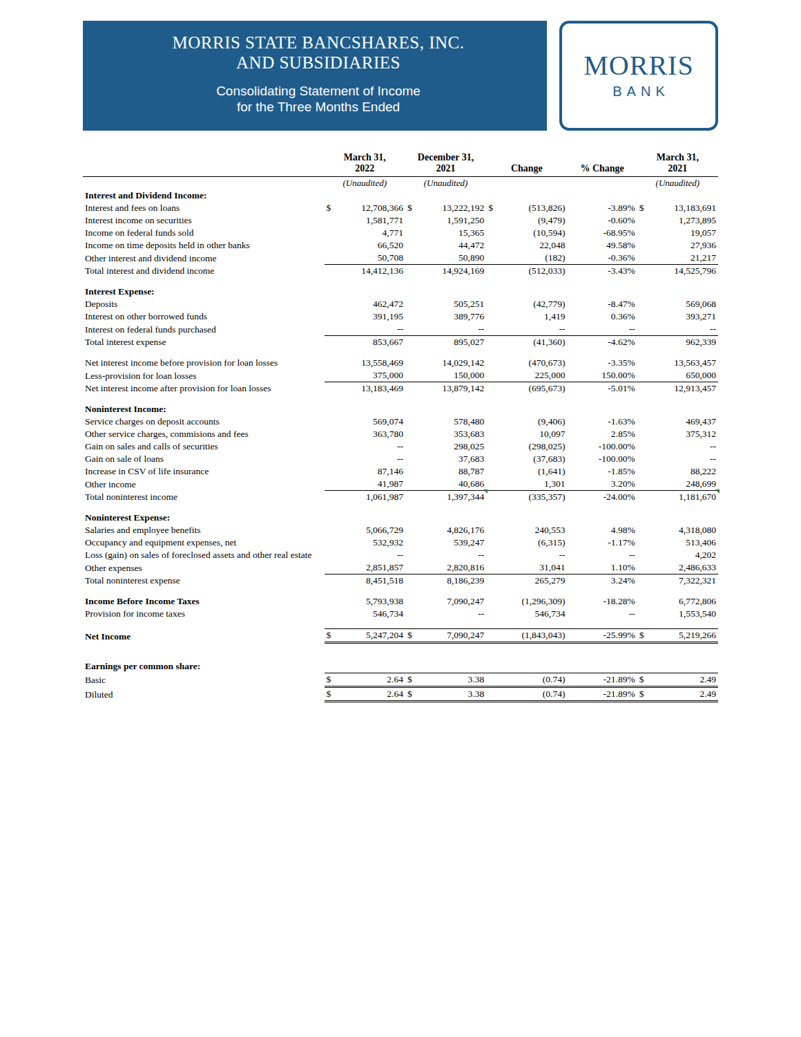MORRIS STATE BANCSHARES, INC.
AND SUBSIDIARIES
Consolidating Statement of Income
for the Three Months Ended
MORRIS
BANK
| | March 31, 2022 | December 31, 2021 | Change | % Change | March 31, 2021 |
| | (Unaudited) | (Unaudited) | | | (Unaudited) |
| Interest and Dividend Income: | |
| Interest and fees on loans | $ | 12,708,366 | $ | 13,222,192 | $ | (513,826) | -3.89% | $ | 13,183,691 |
| Interest income on securities | | 1,581,771 | | 1,591,250 | | (9,479) | -0.60% | | 1,273,895 |
| Income on federal funds sold | | 4,771 | | 15,365 | | (10,594) | -68.95% | | 19,057 |
| Income on time deposits held in other banks | | 66,520 | | 44,472 | | 22,048 | 49.58% | | 27,936 |
| Other interest and dividend income | | 50,708 | | 50,890 | | (182) | -0.36% | | 21,217 |
| Total interest and dividend income | | 14,412,136 | | 14,924,169 | | (512,033) | -3.43% | | 14,525,796 |
| Interest Expense: | |
| Deposits | | 462,472 | | 505,251 | | (42,779) | -8.47% | | 569,068 |
| Interest on other borrowed funds | | 391,195 | | 389,776 | | 1,419 | 0.36% | | 393,271 |
| Interest on federal funds purchased | | -- | | -- | | -- | -- | | -- |
| Total interest expense | | 853,667 | | 895,027 | | (41,360) | -4.62% | | 962,339 |
| Net interest income before provision for loan losses | | 13,558,469 | | 14,029,142 | | (470,673) | -3.35% | | 13,563,457 |
| Less-provision for loan losses | | 375,000 | | 150,000 | | 225,000 | 150.00% | | 650,000 |
| Net interest income after provision for loan losses | | 13,183,469 | | 13,879,142 | | (695,673) | -5.01% | | 12,913,457 |
| Noninterest Income: | |
| Service charges on deposit accounts | | 569,074 | | 578,480 | | (9,406) | -1.63% | | 469,437 |
| Other service charges, commisions and fees | | 363,780 | | 353,683 | | 10,097 | 2.85% | | 375,312 |
| Gain on sales and calls of securities | | -- | | 298,025 | | (298,025) | -100.00% | | -- |
| Gain on sale of loans | | -- | | 37,683 | | (37,683) | -100.00% | | -- |
| Increase in CSV of life insurance | | 87,146 | | 88,787 | | (1,641) | -1.85% | | 88,222 |
| Other income | | 41,987 | | 40,686 | | 1,301 | 3.20% | | 248,699 |
| Total noninterest income | | 1,061,987 | | 1,397,344 | | (335,357) | -24.00% | | 1,181,670 |
| Noninterest Expense: | |
| Salaries and employee benefits | | 5,066,729 | | 4,826,176 | | 240,553 | 4.98% | | 4,318,080 |
| Occupancy and equipment expenses, net | | 532,932 | | 539,247 | | (6,315) | -1.17% | | 513,406 |
| Loss (gain) on sales of foreclosed assets and other real estate | | -- | | -- | | -- | -- | | 4,202 |
| Other expenses | | 2,851,857 | | 2,820,816 | | 31,041 | 1.10% | | 2,486,633 |
| Total noninterest expense | | 8,451,518 | | 8,186,239 | | 265,279 | 3.24% | | 7,322,321 |
| Income Before Income Taxes | | 5,793,938 | | 7,090,247 | | (1,296,309) | -18.28% | | 6,772,806 |
| Provision for income taxes | | 546,734 | | -- | | 546,734 | -- | | 1,553,540 |
| Net Income | $ | 5,247,204 | $ | 7,090,247 | | (1,843,043) | -25.99% | $ | 5,219,266 |
| Earnings per common share: | |
| Basic | $ | 2.64 | $ | 3.38 | | (0.74) | -21.89% | $ | 2.49 |
| Diluted | $ | 2.64 | $ | 3.38 | | (0.74) | -21.89% | $ | 2.49 |